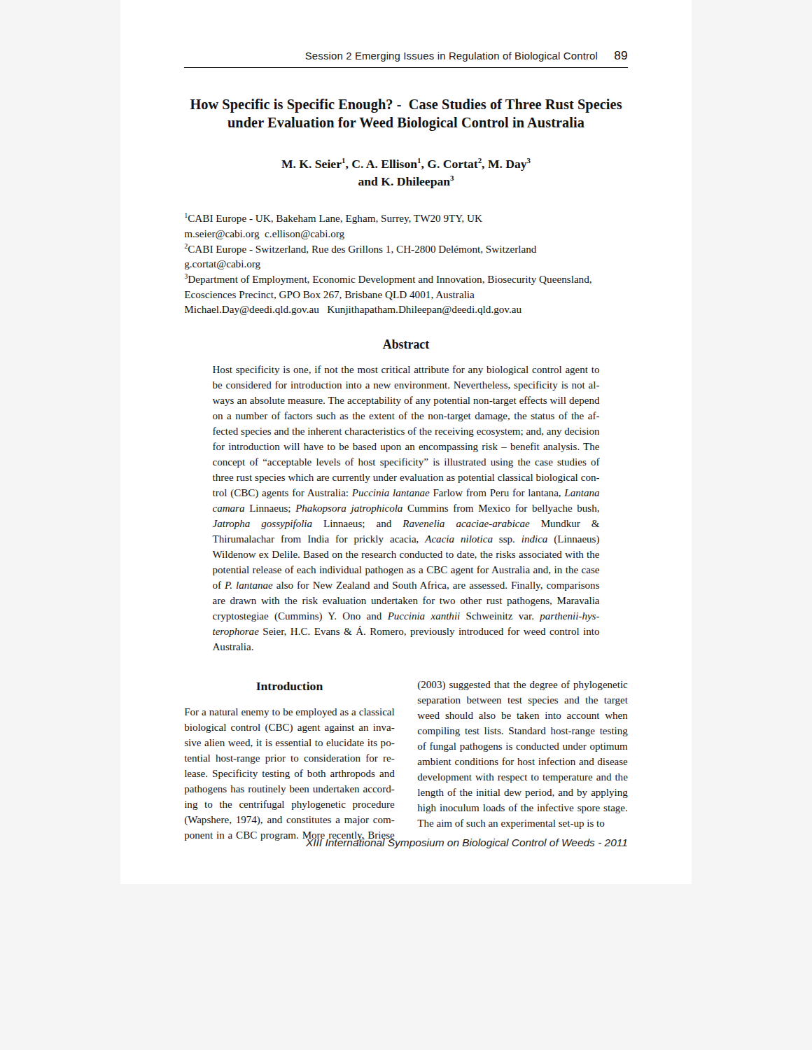Session 2 Emerging Issues in Regulation of Biological Control 89
How Specific is Specific Enough? - Case Studies of Three Rust Species under Evaluation for Weed Biological Control in Australia
M. K. Seier1, C. A. Ellison1, G. Cortat2, M. Day3
and K. Dhileepan3
1CABI Europe - UK, Bakeham Lane, Egham, Surrey, TW20 9TY, UK
m.seier@cabi.org c.ellison@cabi.org
2CABI Europe - Switzerland, Rue des Grillons 1, CH-2800 Delémont, Switzerland
g.cortat@cabi.org
3Department of Employment, Economic Development and Innovation, Biosecurity Queensland, Ecosciences Precinct, GPO Box 267, Brisbane QLD 4001, Australia
Michael.Day@deedi.qld.gov.au Kunjithapatham.Dhileepan@deedi.qld.gov.au
Abstract
Host specificity is one, if not the most critical attribute for any biological control agent to be considered for introduction into a new environment. Nevertheless, specificity is not always an absolute measure. The acceptability of any potential non-target effects will depend on a number of factors such as the extent of the non-target damage, the status of the affected species and the inherent characteristics of the receiving ecosystem; and, any decision for introduction will have to be based upon an encompassing risk – benefit analysis. The concept of “acceptable levels of host specificity” is illustrated using the case studies of three rust species which are currently under evaluation as potential classical biological control (CBC) agents for Australia: Puccinia lantanae Farlow from Peru for lantana, Lantana camara Linnaeus; Phakopsora jatrophicola Cummins from Mexico for bellyache bush, Jatropha gossypifolia Linnaeus; and Ravenelia acaciae-arabicae Mundkur & Thirumalachar from India for prickly acacia, Acacia nilotica ssp. indica (Linnaeus) Wildenow ex Delile. Based on the research conducted to date, the risks associated with the potential release of each individual pathogen as a CBC agent for Australia and, in the case of P. lantanae also for New Zealand and South Africa, are assessed. Finally, comparisons are drawn with the risk evaluation undertaken for two other rust pathogens, Maravalia cryptostegiae (Cummins) Y. Ono and Puccinia xanthii Schweinitz var. parthenii-hysterophorae Seier, H.C. Evans & Á. Romero, previously introduced for weed control into Australia.
Introduction
For a natural enemy to be employed as a classical biological control (CBC) agent against an invasive alien weed, it is essential to elucidate its potential host-range prior to consideration for release. Specificity testing of both arthropods and pathogens has routinely been undertaken according to the centrifugal phylogenetic procedure (Wapshere, 1974), and constitutes a major component in a CBC program. More recently, Briese (2003) suggested that the degree of phylogenetic separation between test species and the target weed should also be taken into account when compiling test lists. Standard host-range testing of fungal pathogens is conducted under optimum ambient conditions for host infection and disease development with respect to temperature and the length of the initial dew period, and by applying high inoculum loads of the infective spore stage. The aim of such an experimental set-up is to
XIII International Symposium on Biological Control of Weeds - 2011